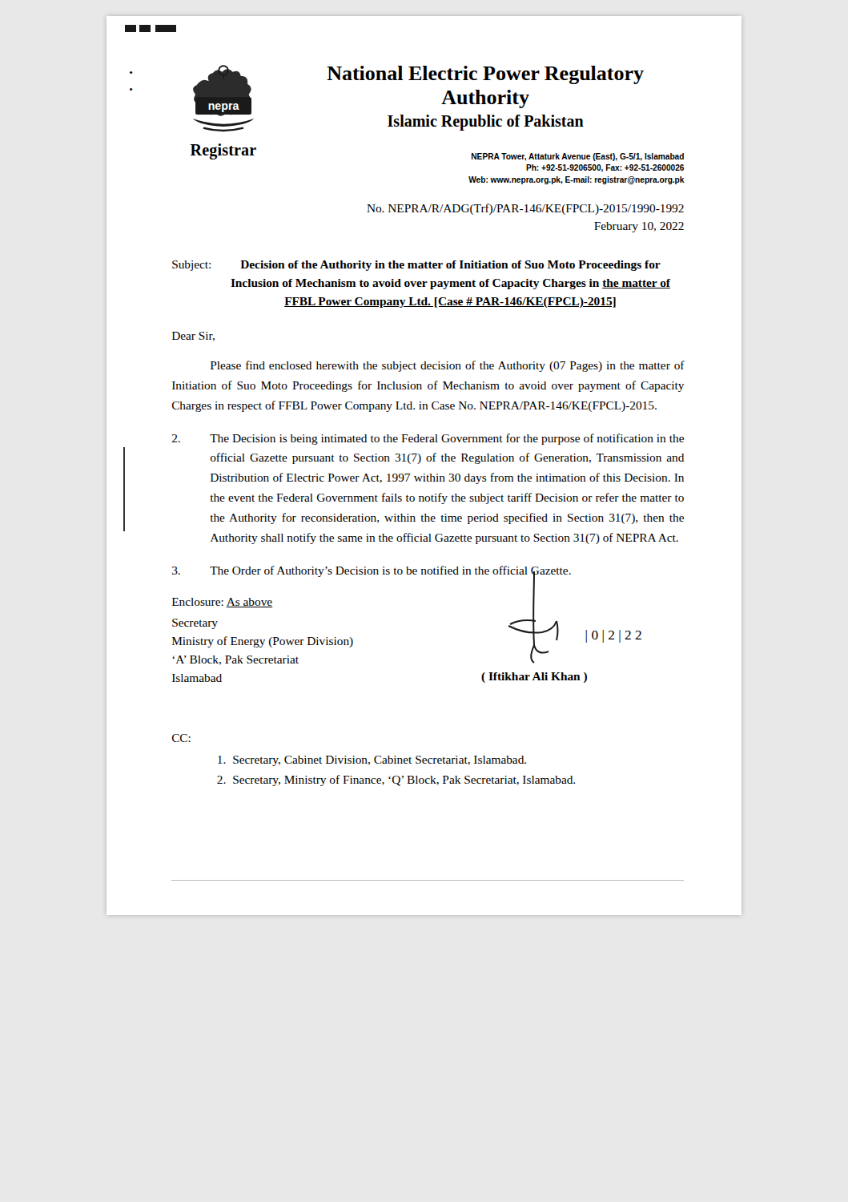•
•
nepra
Registrar
National Electric Power Regulatory Authority
Islamic Republic of Pakistan
NEPRA Tower, Attaturk Avenue (East), G-5/1, Islamabad
Ph: +92-51-9206500, Fax: +92-51-2600026
Web: www.nepra.org.pk, E-mail: registrar@nepra.org.pk
No. NEPRA/R/ADG(Trf)/PAR-146/KE(FPCL)-2015/1990-1992
February 10, 2022
Subject:
Decision of the Authority in the matter of Initiation of Suo Moto Proceedings for Inclusion of Mechanism to avoid over payment of Capacity Charges in the matter of FFBL Power Company Ltd. [Case # PAR-146/KE(FPCL)-2015]
Dear Sir,
Please find enclosed herewith the subject decision of the Authority (07 Pages) in the matter of Initiation of Suo Moto Proceedings for Inclusion of Mechanism to avoid over payment of Capacity Charges in respect of FFBL Power Company Ltd. in Case No. NEPRA/PAR-146/KE(FPCL)-2015.
2.
The Decision is being intimated to the Federal Government for the purpose of notification in the official Gazette pursuant to Section 31(7) of the Regulation of Generation, Transmission and Distribution of Electric Power Act, 1997 within 30 days from the intimation of this Decision. In the event the Federal Government fails to notify the subject tariff Decision or refer the matter to the Authority for reconsideration, within the time period specified in Section 31(7), then the Authority shall notify the same in the official Gazette pursuant to Section 31(7) of NEPRA Act.
3.
The Order of Authority’s Decision is to be notified in the official Gazette.
Enclosure: As above
( Iftikhar Ali Khan )
| 0 | 2 | 2 2
Secretary
Ministry of Energy (Power Division)
‘A’ Block, Pak Secretariat
Islamabad
CC:
Secretary, Cabinet Division, Cabinet Secretariat, Islamabad.
Secretary, Ministry of Finance, ‘Q’ Block, Pak Secretariat, Islamabad.